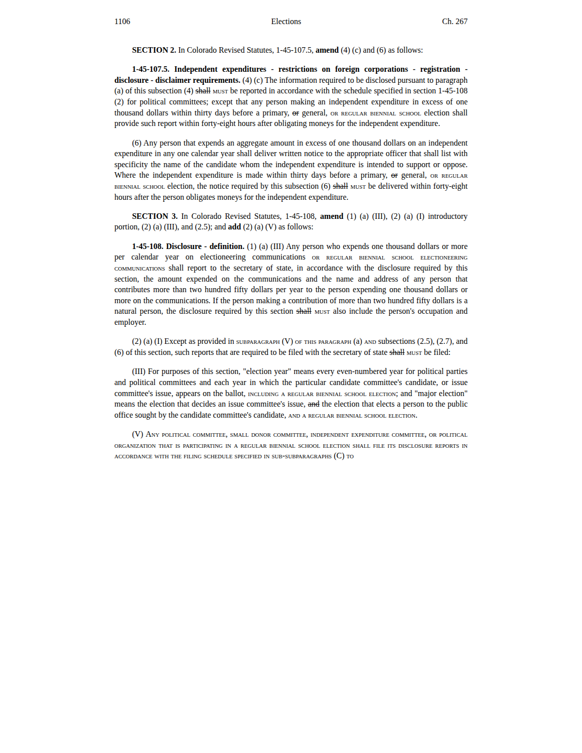1106 Elections Ch. 267
SECTION 2. In Colorado Revised Statutes, 1-45-107.5, amend (4) (c) and (6) as follows:
1-45-107.5. Independent expenditures - restrictions on foreign corporations - registration - disclosure - disclaimer requirements. (4) (c) The information required to be disclosed pursuant to paragraph (a) of this subsection (4) shall must be reported in accordance with the schedule specified in section 1-45-108 (2) for political committees; except that any person making an independent expenditure in excess of one thousand dollars within thirty days before a primary, or general, or regular biennial school election shall provide such report within forty-eight hours after obligating moneys for the independent expenditure.
(6) Any person that expends an aggregate amount in excess of one thousand dollars on an independent expenditure in any one calendar year shall deliver written notice to the appropriate officer that shall list with specificity the name of the candidate whom the independent expenditure is intended to support or oppose. Where the independent expenditure is made within thirty days before a primary, or general, or regular biennial school election, the notice required by this subsection (6) shall must be delivered within forty-eight hours after the person obligates moneys for the independent expenditure.
SECTION 3. In Colorado Revised Statutes, 1-45-108, amend (1) (a) (III), (2) (a) (I) introductory portion, (2) (a) (III), and (2.5); and add (2) (a) (V) as follows:
1-45-108. Disclosure - definition. (1) (a) (III) Any person who expends one thousand dollars or more per calendar year on electioneering communications or regular biennial school electioneering communications shall report to the secretary of state, in accordance with the disclosure required by this section, the amount expended on the communications and the name and address of any person that contributes more than two hundred fifty dollars per year to the person expending one thousand dollars or more on the communications. If the person making a contribution of more than two hundred fifty dollars is a natural person, the disclosure required by this section shall must also include the person's occupation and employer.
(2) (a) (I) Except as provided in subparagraph (V) of this paragraph (a) and subsections (2.5), (2.7), and (6) of this section, such reports that are required to be filed with the secretary of state shall must be filed:
(III) For purposes of this section, "election year" means every even-numbered year for political parties and political committees and each year in which the particular candidate committee's candidate, or issue committee's issue, appears on the ballot, including a regular biennial school election; and "major election" means the election that decides an issue committee's issue, and the election that elects a person to the public office sought by the candidate committee's candidate, and a regular biennial school election.
(V) Any political committee, small donor committee, independent expenditure committee, or political organization that is participating in a regular biennial school election shall file its disclosure reports in accordance with the filing schedule specified in sub-subparagraphs (C) to